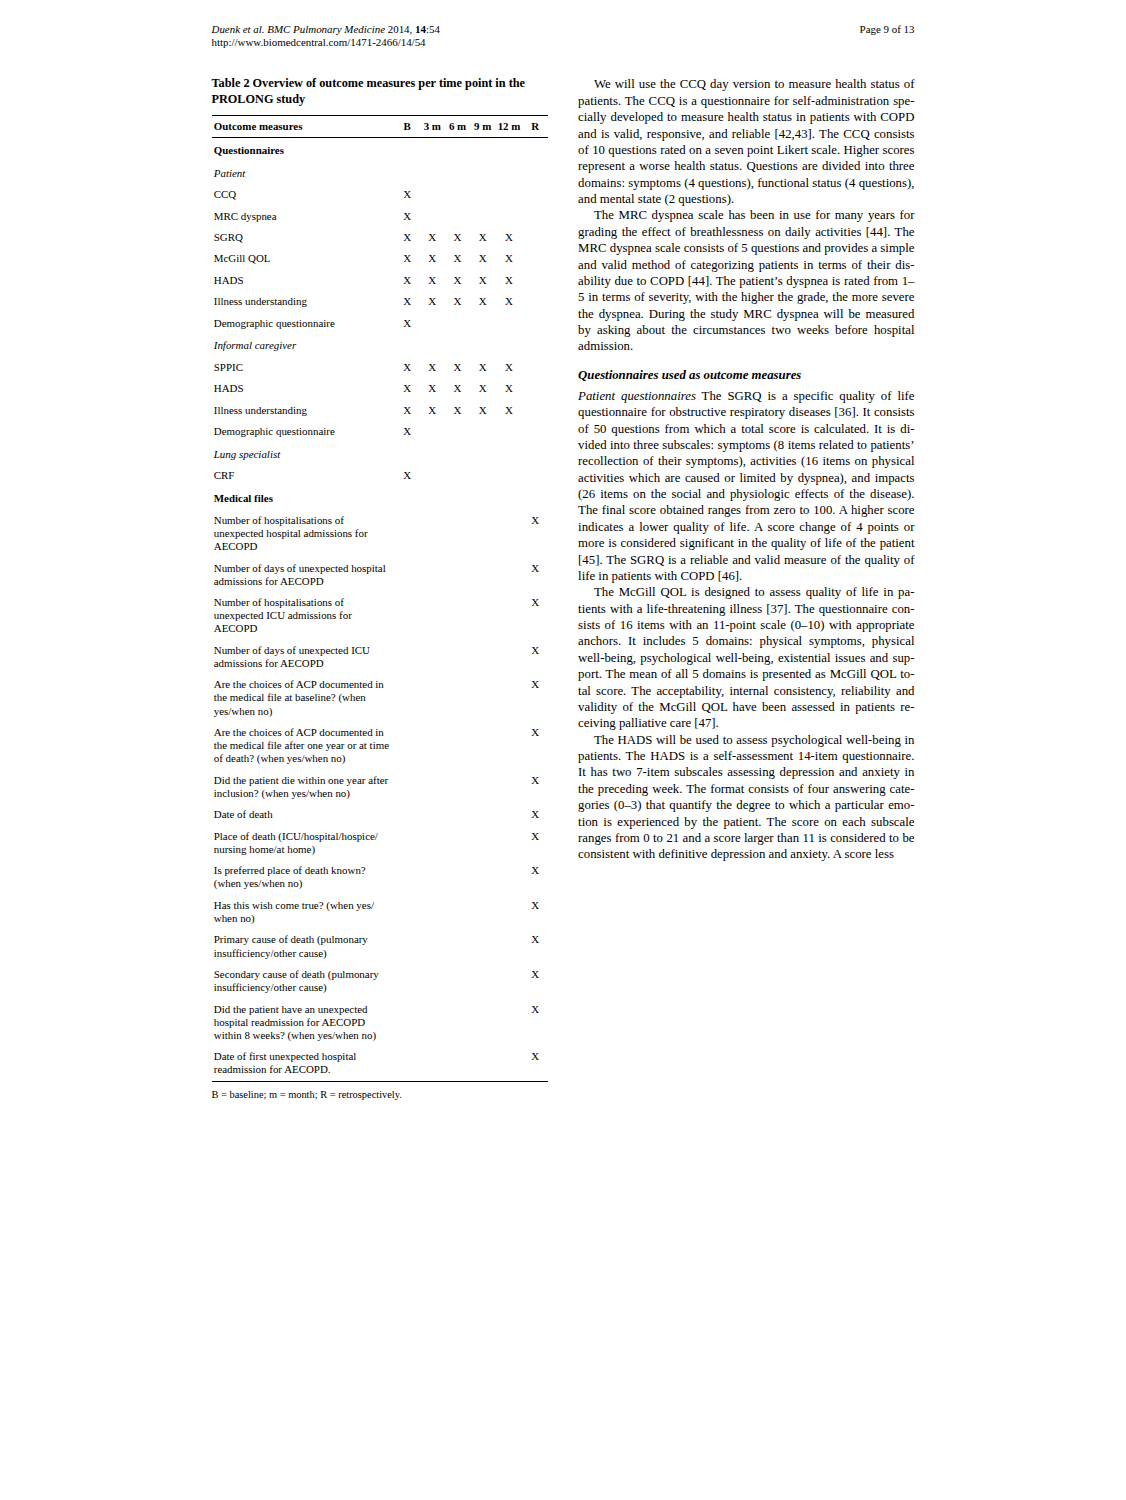Duenk et al. BMC Pulmonary Medicine 2014, 14:54
http://www.biomedcentral.com/1471-2466/14/54
Page 9 of 13
Table 2 Overview of outcome measures per time point in the PROLONG study
| Outcome measures | B | 3 m | 6 m | 9 m | 12 m | R |
| --- | --- | --- | --- | --- | --- | --- |
| Questionnaires |
| Patient |
| CCQ | X | | | | | |
| MRC dyspnea | X | | | | | |
| SGRQ | X | X | X | X | X | |
| McGill QOL | X | X | X | X | X | |
| HADS | X | X | X | X | X | |
| Illness understanding | X | X | X | X | X | |
| Demographic questionnaire | X | | | | | |
| Informal caregiver |
| SPPIC | X | X | X | X | X | |
| HADS | X | X | X | X | X | |
| Illness understanding | X | X | X | X | X | |
| Demographic questionnaire | X | | | | | |
| Lung specialist |
| CRF | X | | | | | |
| Medical files |
| Number of hospitalisations of unexpected hospital admissions for AECOPD | | | | | | X |
| Number of days of unexpected hospital admissions for AECOPD | | | | | | X |
| Number of hospitalisations of unexpected ICU admissions for AECOPD | | | | | | X |
| Number of days of unexpected ICU admissions for AECOPD | | | | | | X |
| Are the choices of ACP documented in the medical file at baseline? (when yes/when no) | | | | | | X |
| Are the choices of ACP documented in the medical file after one year or at time of death? (when yes/when no) | | | | | | X |
| Did the patient die within one year after inclusion? (when yes/when no) | | | | | | X |
| Date of death | | | | | | X |
| Place of death (ICU/hospital/hospice/ nursing home/at home) | | | | | | X |
| Is preferred place of death known? (when yes/when no) | | | | | | X |
| Has this wish come true? (when yes/ when no) | | | | | | X |
| Primary cause of death (pulmonary insufficiency/other cause) | | | | | | X |
| Secondary cause of death (pulmonary insufficiency/other cause) | | | | | | X |
| Did the patient have an unexpected hospital readmission for AECOPD within 8 weeks? (when yes/when no) | | | | | | X |
| Date of first unexpected hospital readmission for AECOPD. | | | | | | X |
B = baseline; m = month; R = retrospectively.
We will use the CCQ day version to measure health status of patients. The CCQ is a questionnaire for self-administration specially developed to measure health status in patients with COPD and is valid, responsive, and reliable [42,43]. The CCQ consists of 10 questions rated on a seven point Likert scale. Higher scores represent a worse health status. Questions are divided into three domains: symptoms (4 questions), functional status (4 questions), and mental state (2 questions).
The MRC dyspnea scale has been in use for many years for grading the effect of breathlessness on daily activities [44]. The MRC dyspnea scale consists of 5 questions and provides a simple and valid method of categorizing patients in terms of their disability due to COPD [44]. The patient’s dyspnea is rated from 1–5 in terms of severity, with the higher the grade, the more severe the dyspnea. During the study MRC dyspnea will be measured by asking about the circumstances two weeks before hospital admission.
Questionnaires used as outcome measures
Patient questionnaires The SGRQ is a specific quality of life questionnaire for obstructive respiratory diseases [36]. It consists of 50 questions from which a total score is calculated. It is divided into three subscales: symptoms (8 items related to patients’ recollection of their symptoms), activities (16 items on physical activities which are caused or limited by dyspnea), and impacts (26 items on the social and physiologic effects of the disease). The final score obtained ranges from zero to 100. A higher score indicates a lower quality of life. A score change of 4 points or more is considered significant in the quality of life of the patient [45]. The SGRQ is a reliable and valid measure of the quality of life in patients with COPD [46].
The McGill QOL is designed to assess quality of life in patients with a life-threatening illness [37]. The questionnaire consists of 16 items with an 11-point scale (0–10) with appropriate anchors. It includes 5 domains: physical symptoms, physical well-being, psychological well-being, existential issues and support. The mean of all 5 domains is presented as McGill QOL total score. The acceptability, internal consistency, reliability and validity of the McGill QOL have been assessed in patients receiving palliative care [47].
The HADS will be used to assess psychological well-being in patients. The HADS is a self-assessment 14-item questionnaire. It has two 7-item subscales assessing depression and anxiety in the preceding week. The format consists of four answering categories (0–3) that quantify the degree to which a particular emotion is experienced by the patient. The score on each subscale ranges from 0 to 21 and a score larger than 11 is considered to be consistent with definitive depression and anxiety. A score less